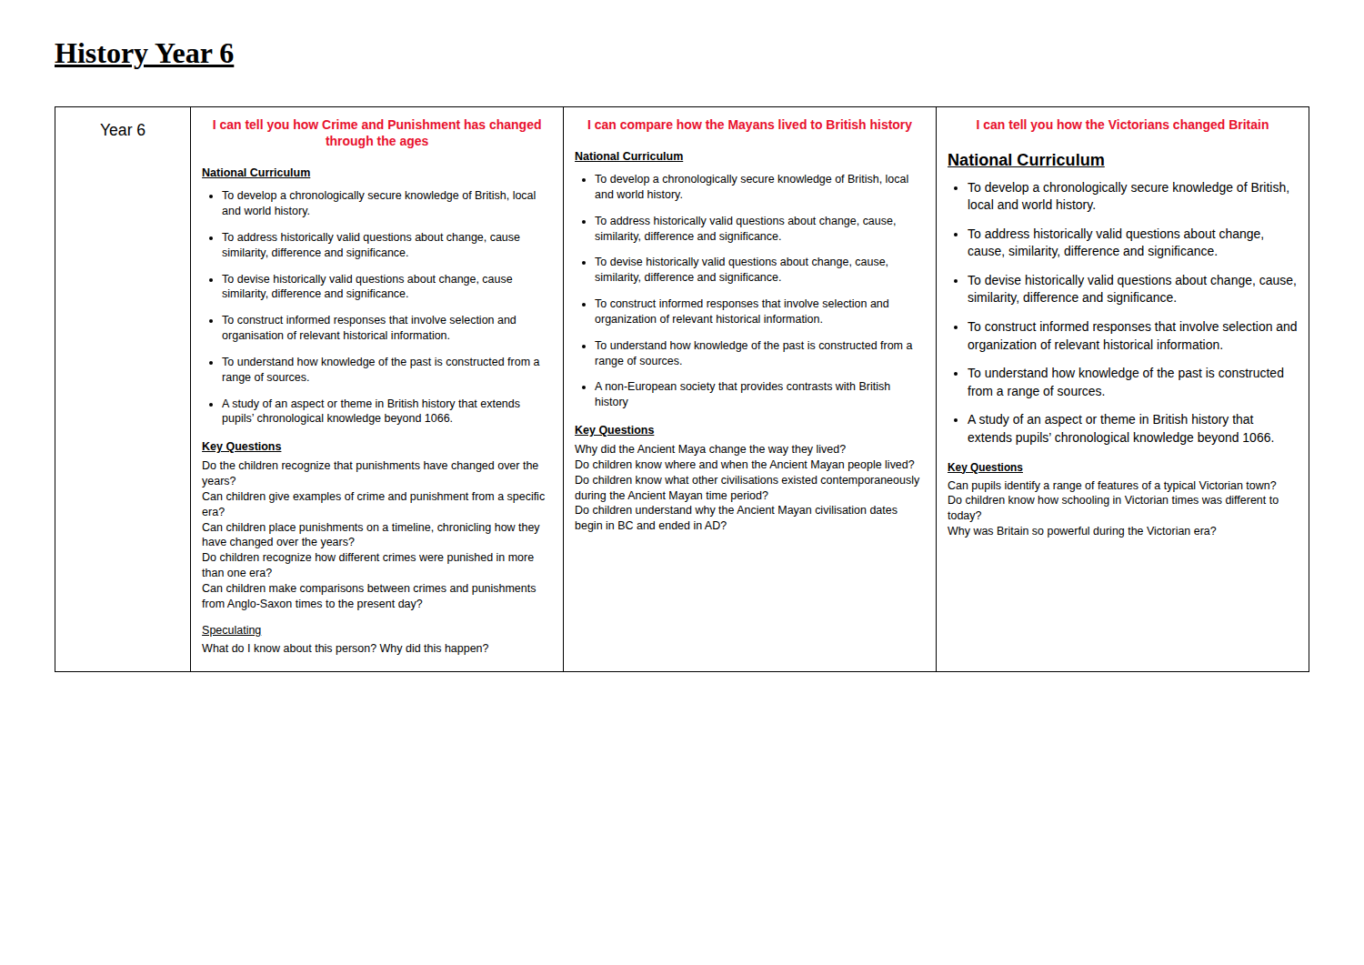History Year 6
| Year 6 | I can tell you how Crime and Punishment has changed through the ages National Curriculum To develop a chronologically secure knowledge of British, local and world history. To address historically valid questions about change, cause similarity, difference and significance. To devise historically valid questions about change, cause similarity, difference and significance. To construct informed responses that involve selection and organisation of relevant historical information. To understand how knowledge of the past is constructed from a range of sources. A study of an aspect or theme in British history that extends pupils’ chronological knowledge beyond 1066. Key Questions Do the children recognize that punishments have changed over the years? Can children give examples of crime and punishment from a specific era? Can children place punishments on a timeline, chronicling how they have changed over the years? Do children recognize how different crimes were punished in more than one era? Can children make comparisons between crimes and punishments from Anglo-Saxon times to the present day? Speculating What do I know about this person? Why did this happen? | I can compare how the Mayans lived to British history National Curriculum To develop a chronologically secure knowledge of British, local and world history. To address historically valid questions about change, cause, similarity, difference and significance. To devise historically valid questions about change, cause, similarity, difference and significance. To construct informed responses that involve selection and organization of relevant historical information. To understand how knowledge of the past is constructed from a range of sources. A non-European society that provides contrasts with British history Key Questions Why did the Ancient Maya change the way they lived? Do children know where and when the Ancient Mayan people lived? Do children know what other civilisations existed contemporaneously during the Ancient Mayan time period? Do children understand why the Ancient Mayan civilisation dates begin in BC and ended in AD? | I can tell you how the Victorians changed Britain National Curriculum To develop a chronologically secure knowledge of British, local and world history. To address historically valid questions about change, cause, similarity, difference and significance. To devise historically valid questions about change, cause, similarity, difference and significance. To construct informed responses that involve selection and organization of relevant historical information. To understand how knowledge of the past is constructed from a range of sources. A study of an aspect or theme in British history that extends pupils’ chronological knowledge beyond 1066. Key Questions Can pupils identify a range of features of a typical Victorian town? Do children know how schooling in Victorian times was different to today? Why was Britain so powerful during the Victorian era? |